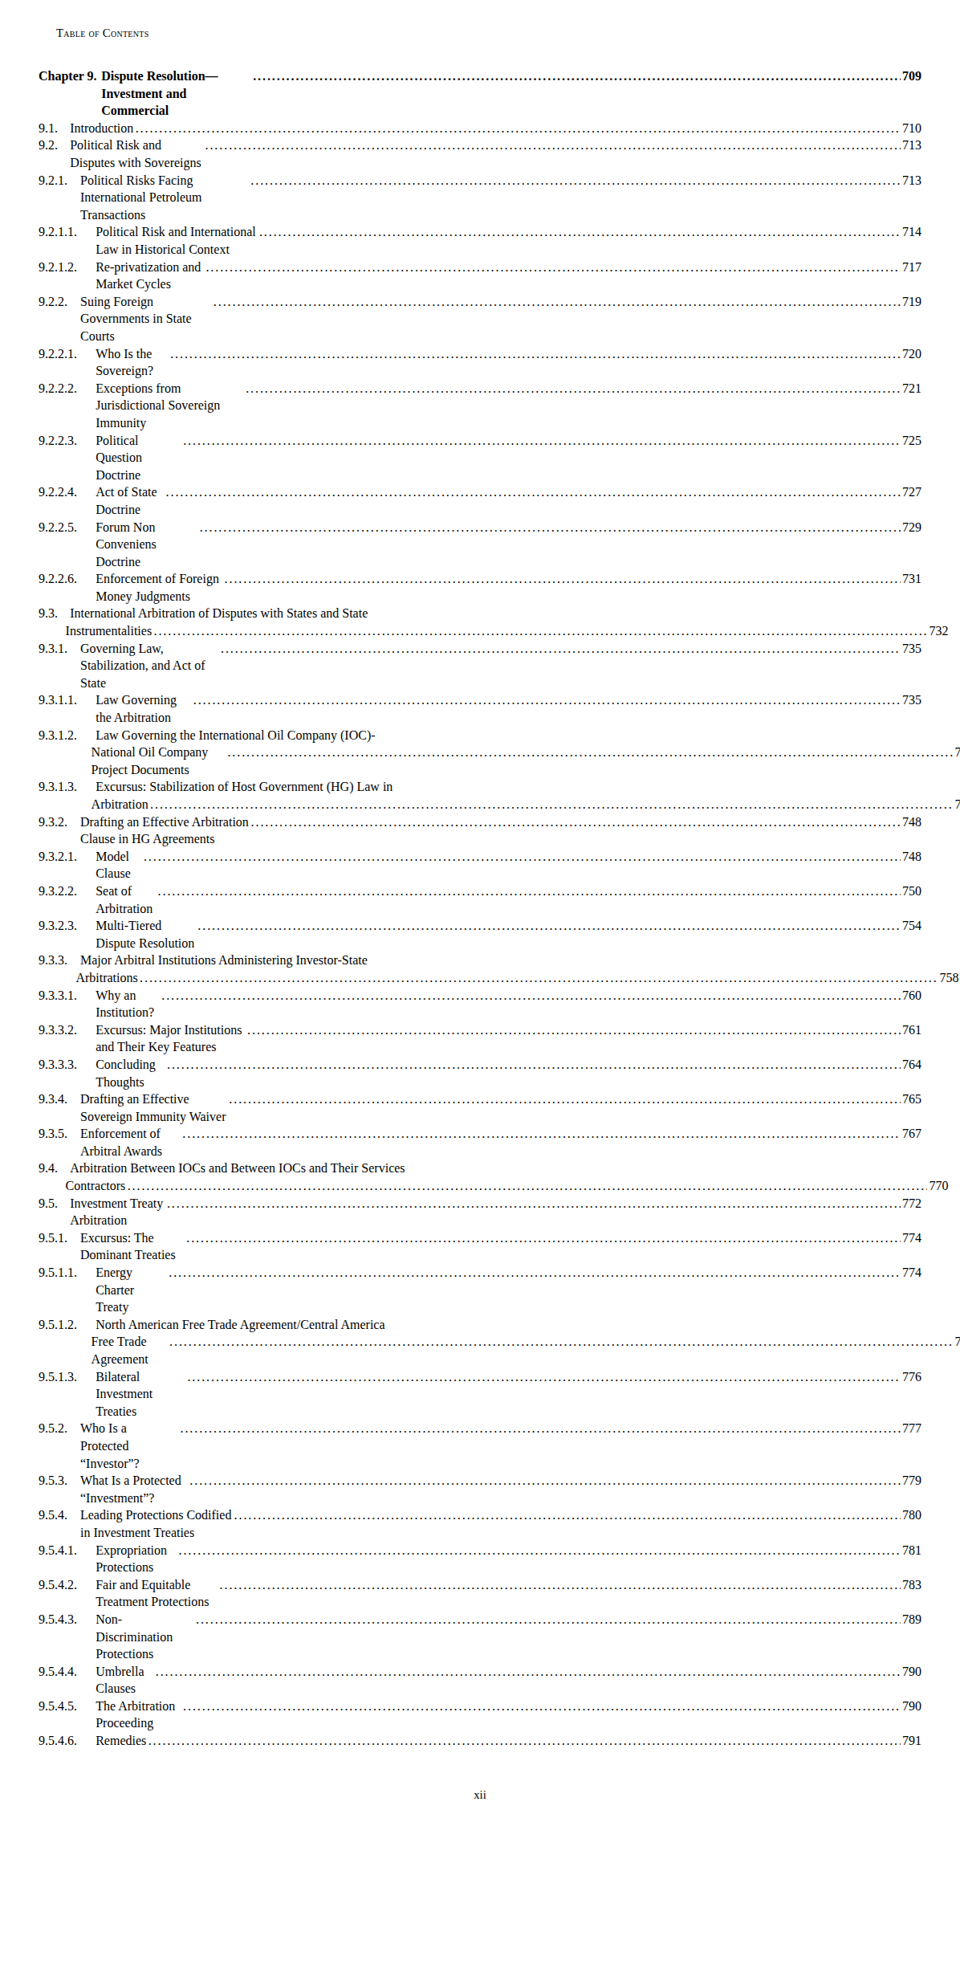Table of Contents
Chapter 9. Dispute Resolution—Investment and Commercial 709
9.1. Introduction 710
9.2. Political Risk and Disputes with Sovereigns 713
9.2.1. Political Risks Facing International Petroleum Transactions 713
9.2.1.1. Political Risk and International Law in Historical Context 714
9.2.1.2. Re-privatization and Market Cycles 717
9.2.2. Suing Foreign Governments in State Courts 719
9.2.2.1. Who Is the Sovereign? 720
9.2.2.2. Exceptions from Jurisdictional Sovereign Immunity 721
9.2.2.3. Political Question Doctrine 725
9.2.2.4. Act of State Doctrine 727
9.2.2.5. Forum Non Conveniens Doctrine 729
9.2.2.6. Enforcement of Foreign Money Judgments 731
9.3. International Arbitration of Disputes with States and State
Instrumentalities 732
9.3.1. Governing Law, Stabilization, and Act of State 735
9.3.1.1. Law Governing the Arbitration 735
9.3.1.2. Law Governing the International Oil Company (IOC)-
National Oil Company Project Documents 739
9.3.1.3. Excursus: Stabilization of Host Government (HG) Law in
Arbitration 746
9.3.2. Drafting an Effective Arbitration Clause in HG Agreements 748
9.3.2.1. Model Clause 748
9.3.2.2. Seat of Arbitration 750
9.3.2.3. Multi-Tiered Dispute Resolution 754
9.3.3. Major Arbitral Institutions Administering Investor-State
Arbitrations 758
9.3.3.1. Why an Institution? 760
9.3.3.2. Excursus: Major Institutions and Their Key Features 761
9.3.3.3. Concluding Thoughts 764
9.3.4. Drafting an Effective Sovereign Immunity Waiver 765
9.3.5. Enforcement of Arbitral Awards 767
9.4. Arbitration Between IOCs and Between IOCs and Their Services
Contractors 770
9.5. Investment Treaty Arbitration 772
9.5.1. Excursus: The Dominant Treaties 774
9.5.1.1. Energy Charter Treaty 774
9.5.1.2. North American Free Trade Agreement/Central America
Free Trade Agreement 775
9.5.1.3. Bilateral Investment Treaties 776
9.5.2. Who Is a Protected “Investor”? 777
9.5.3. What Is a Protected “Investment”? 779
9.5.4. Leading Protections Codified in Investment Treaties 780
9.5.4.1. Expropriation Protections 781
9.5.4.2. Fair and Equitable Treatment Protections 783
9.5.4.3. Non-Discrimination Protections 789
9.5.4.4. Umbrella Clauses 790
9.5.4.5. The Arbitration Proceeding 790
9.5.4.6. Remedies 791
xii